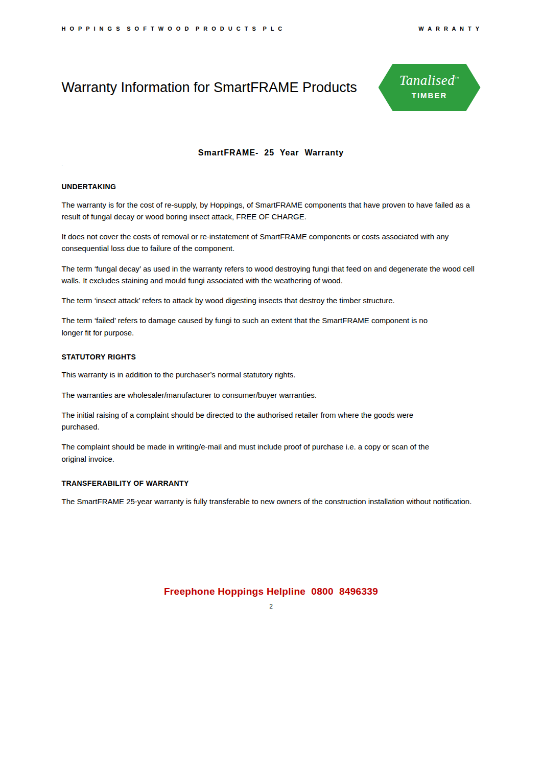H O P P I N G S S O F T W O O D P R O D U C T S P L C W A R R A N T Y
Warranty Information for SmartFRAME Products
Tanalised™ TIMBER
SmartFRAME- 25 Year Warranty
.
UNDERTAKING
The warranty is for the cost of re-supply, by Hoppings, of SmartFRAME components that have proven to have failed as a result of fungal decay or wood boring insect attack, FREE OF CHARGE.
It does not cover the costs of removal or re-instatement of SmartFRAME components or costs associated with any consequential loss due to failure of the component.
The term ‘fungal decay’ as used in the warranty refers to wood destroying fungi that feed on and degenerate the wood cell walls. It excludes staining and mould fungi associated with the weathering of wood.
The term ‘insect attack’ refers to attack by wood digesting insects that destroy the timber structure.
The term ‘failed’ refers to damage caused by fungi to such an extent that the SmartFRAME component is no
longer fit for purpose.
STATUTORY RIGHTS
This warranty is in addition to the purchaser’s normal statutory rights.
The warranties are wholesaler/manufacturer to consumer/buyer warranties.
The initial raising of a complaint should be directed to the authorised retailer from where the goods were
purchased.
The complaint should be made in writing/e-mail and must include proof of purchase i.e. a copy or scan of the
original invoice.
TRANSFERABILITY OF WARRANTY
The SmartFRAME 25-year warranty is fully transferable to new owners of the construction installation without notification.
Freephone Hoppings Helpline 0800 8496339
2